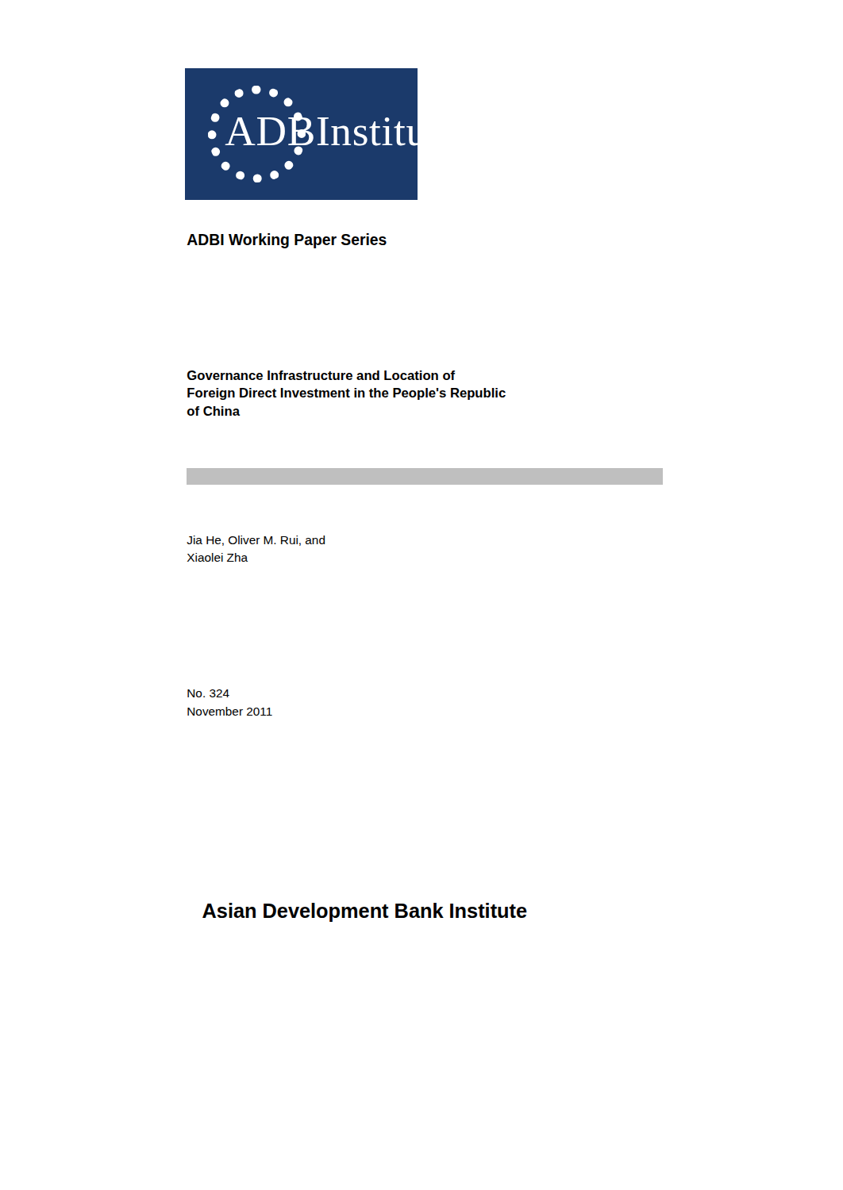ADBInstitute
ADBI Working Paper Series
Governance Infrastructure and Location of Foreign Direct Investment in the People's Republic of China
Jia He, Oliver M. Rui, and
Xiaolei Zha
No. 324
November 2011
Asian Development Bank Institute